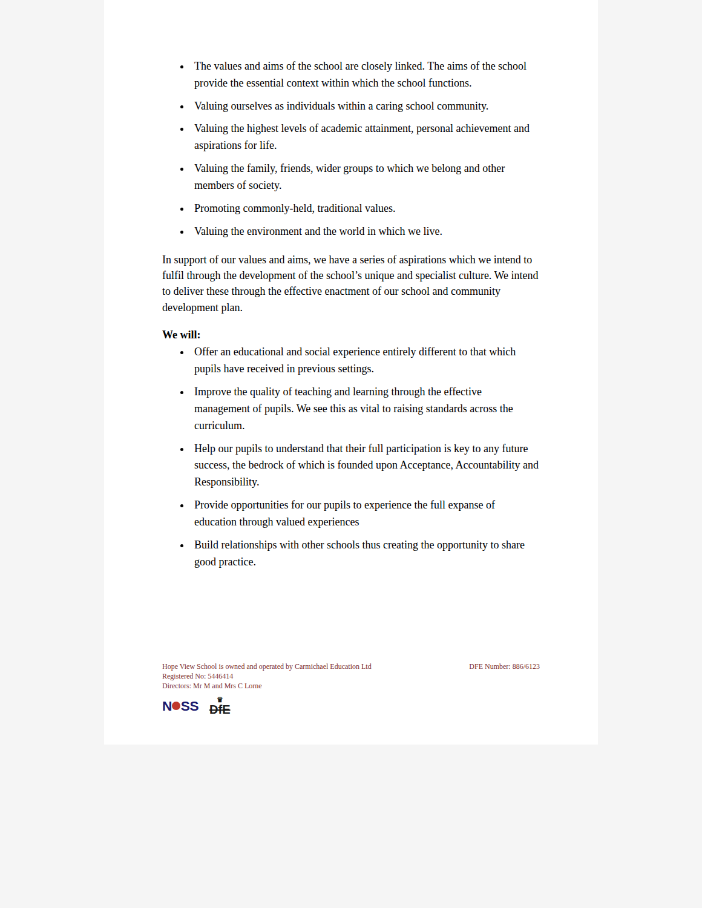The values and aims of the school are closely linked. The aims of the school provide the essential context within which the school functions.
Valuing ourselves as individuals within a caring school community.
Valuing the highest levels of academic attainment, personal achievement and aspirations for life.
Valuing the family, friends, wider groups to which we belong and other members of society.
Promoting commonly-held, traditional values.
Valuing the environment and the world in which we live.
In support of our values and aims, we have a series of aspirations which we intend to fulfil through the development of the school’s unique and specialist culture. We intend to deliver these through the effective enactment of our school and community development plan.
We will:
Offer an educational and social experience entirely different to that which pupils have received in previous settings.
Improve the quality of teaching and learning through the effective management of pupils. We see this as vital to raising standards across the curriculum.
Help our pupils to understand that their full participation is key to any future success, the bedrock of which is founded upon Acceptance, Accountability and Responsibility.
Provide opportunities for our pupils to experience the full expanse of education through valued experiences
Build relationships with other schools thus creating the opportunity to share good practice.
Hope View School is owned and operated by Carmichael Education Ltd
DFE Number: 886/6123
Registered No: 5446414
Directors: Mr M and Mrs C Lorne
N SS
♛DfE